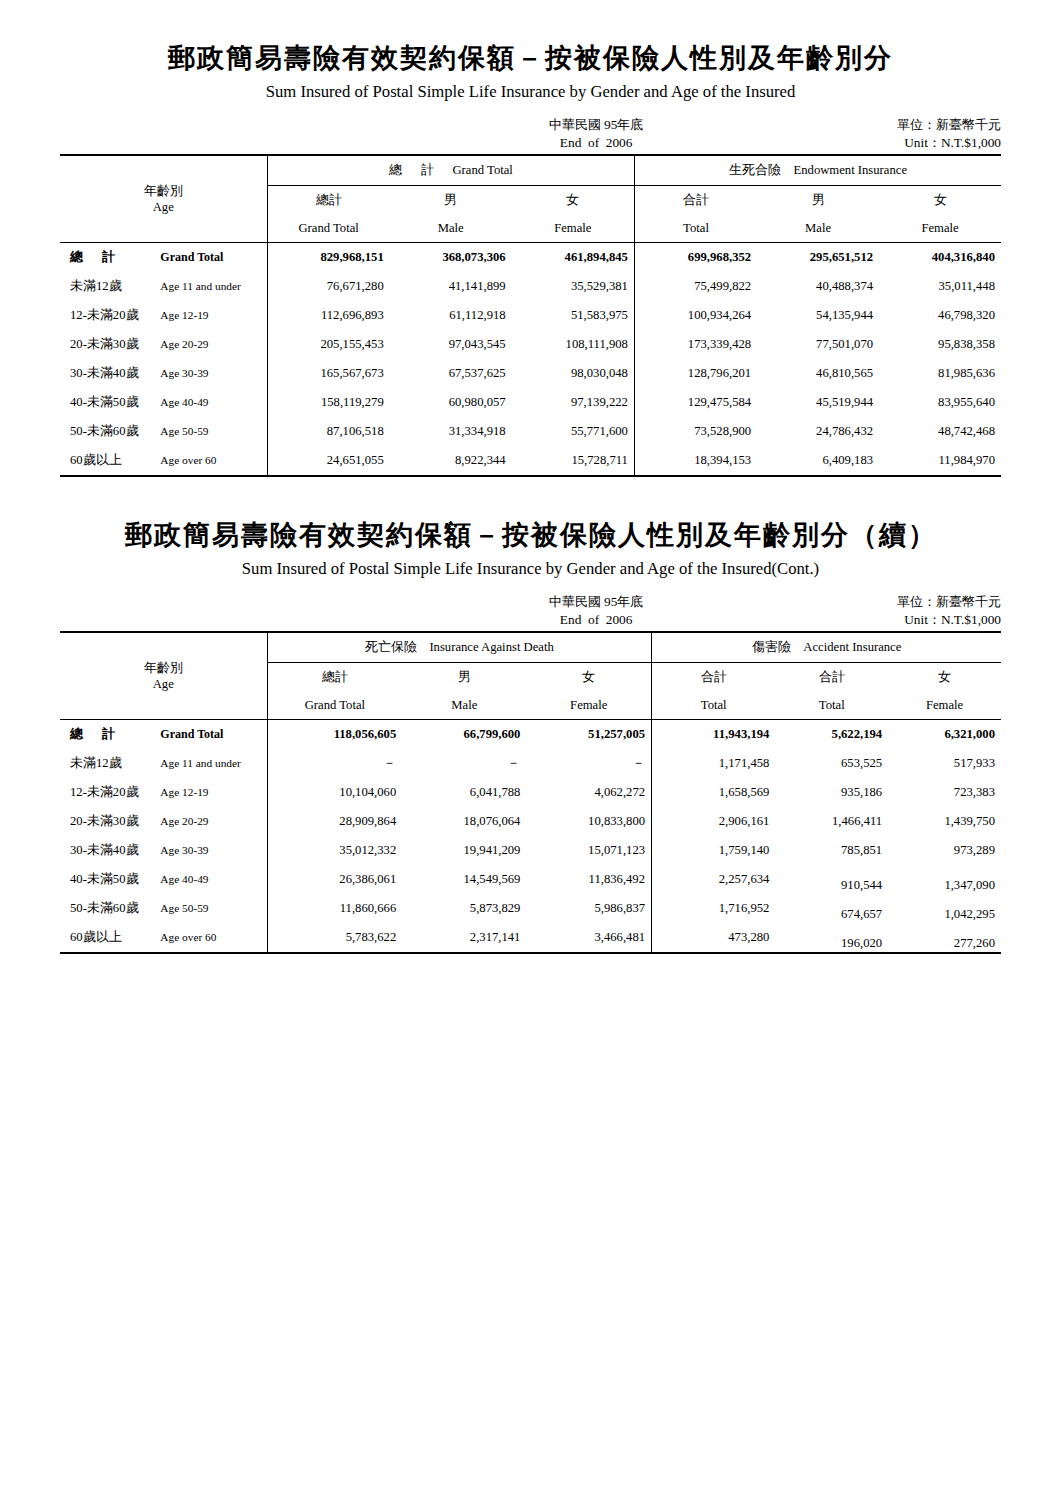郵政簡易壽險有效契約保額－按被保險人性別及年齡別分
Sum Insured of Postal Simple Life Insurance by Gender and Age of the Insured
中華民國 95年底
End of 2006
單位：新臺幣千元
Unit：N.T.$1,000
| 年齡別 Age | 總 計 Grand Total | 生死合險 Endowment Insurance |
| --- | --- | --- |
| 總計 | 男 | 女 | 合計 | 男 | 女 |
| Grand Total | Male | Female | Total | Male | Female |
| 總 計 | Grand Total | 829,968,151 | 368,073,306 | 461,894,845 | 699,968,352 | 295,651,512 | 404,316,840 |
| 未滿12歲 | Age 11 and under | 76,671,280 | 41,141,899 | 35,529,381 | 75,499,822 | 40,488,374 | 35,011,448 |
| 12-未滿20歲 | Age 12-19 | 112,696,893 | 61,112,918 | 51,583,975 | 100,934,264 | 54,135,944 | 46,798,320 |
| 20-未滿30歲 | Age 20-29 | 205,155,453 | 97,043,545 | 108,111,908 | 173,339,428 | 77,501,070 | 95,838,358 |
| 30-未滿40歲 | Age 30-39 | 165,567,673 | 67,537,625 | 98,030,048 | 128,796,201 | 46,810,565 | 81,985,636 |
| 40-未滿50歲 | Age 40-49 | 158,119,279 | 60,980,057 | 97,139,222 | 129,475,584 | 45,519,944 | 83,955,640 |
| 50-未滿60歲 | Age 50-59 | 87,106,518 | 31,334,918 | 55,771,600 | 73,528,900 | 24,786,432 | 48,742,468 |
| 60歲以上 | Age over 60 | 24,651,055 | 8,922,344 | 15,728,711 | 18,394,153 | 6,409,183 | 11,984,970 |
郵政簡易壽險有效契約保額－按被保險人性別及年齡別分（續）
Sum Insured of Postal Simple Life Insurance by Gender and Age of the Insured(Cont.)
中華民國 95年底
End of 2006
單位：新臺幣千元
Unit：N.T.$1,000
| 年齡別 Age | 死亡保險 Insurance Against Death | 傷害險 Accident Insurance |
| --- | --- | --- |
| 總計 | 男 | 女 | 合計 | 合計 | 女 |
| Grand Total | Male | Female | Total | Total | Female |
| 總 計 | Grand Total | 118,056,605 | 66,799,600 | 51,257,005 | 11,943,194 | 5,622,194 | 6,321,000 |
| 未滿12歲 | Age 11 and under | － | － | － | 1,171,458 | 653,525 | 517,933 |
| 12-未滿20歲 | Age 12-19 | 10,104,060 | 6,041,788 | 4,062,272 | 1,658,569 | 935,186 | 723,383 |
| 20-未滿30歲 | Age 20-29 | 28,909,864 | 18,076,064 | 10,833,800 | 2,906,161 | 1,466,411 | 1,439,750 |
| 30-未滿40歲 | Age 30-39 | 35,012,332 | 19,941,209 | 15,071,123 | 1,759,140 | 785,851 | 973,289 |
| 40-未滿50歲 | Age 40-49 | 26,386,061 | 14,549,569 | 11,836,492 | 2,257,634 | 910,544 | 1,347,090 |
| 50-未滿60歲 | Age 50-59 | 11,860,666 | 5,873,829 | 5,986,837 | 1,716,952 | 674,657 | 1,042,295 |
| 60歲以上 | Age over 60 | 5,783,622 | 2,317,141 | 3,466,481 | 473,280 | 196,020 | 277,260 |